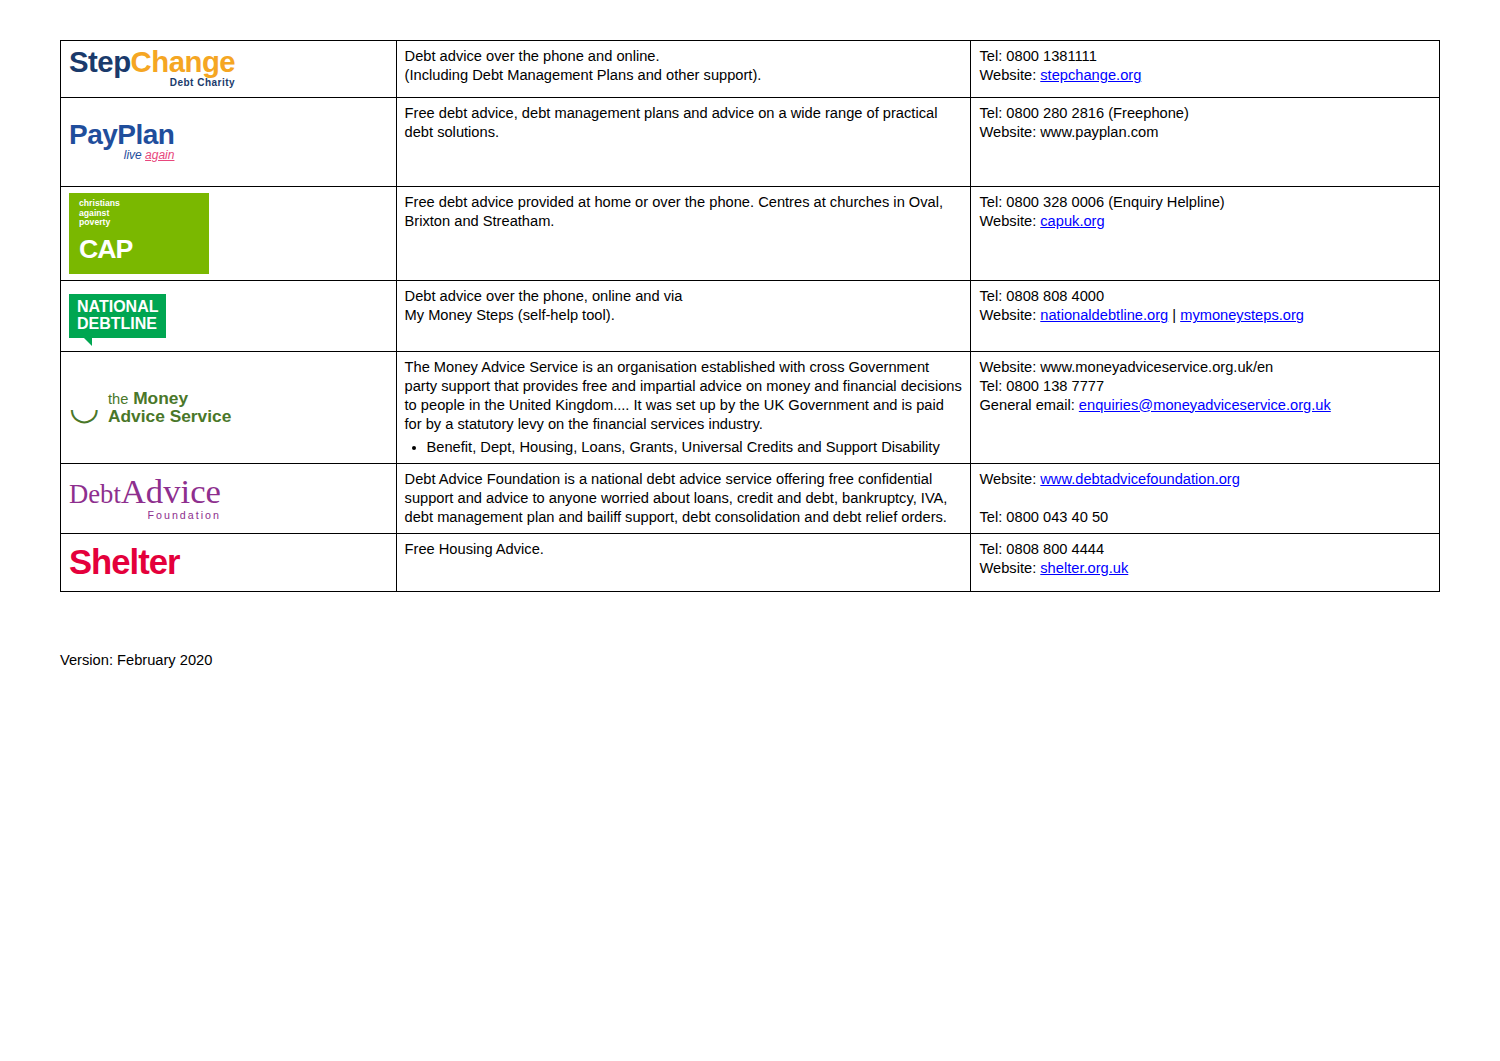| Step Change Debt Charity | Debt advice over the phone and online. (Including Debt Management Plans and other support). | Tel: 0800 1381111 Website: stepchange.org |
| PayPlan live again | Free debt advice, debt management plans and advice on a wide range of practical debt solutions. | Tel: 0800 280 2816 (Freephone) Website: www.payplan.com |
| christians against poverty CAP | Free debt advice provided at home or over the phone. Centres at churches in Oval, Brixton and Streatham. | Tel: 0800 328 0006 (Enquiry Helpline) Website: capuk.org |
| NATIONAL DEBTLINE | Debt advice over the phone, online and via My Money Steps (self-help tool). | Tel: 0808 808 4000 Website: nationaldebtline.org / mymoneysteps.org |
| ◡ the Money Advice Service | The Money Advice Service is an organisation established with cross Government party support that provides free and impartial advice on money and financial decisions to people in the United Kingdom.... It was set up by the UK Government and is paid for by a statutory levy on the financial services industry. Benefit, Dept, Housing, Loans, Grants, Universal Credits and Support Disability | Website: www.moneyadviceservice.org.uk/en Tel: 0800 138 7777 General email: enquiries@moneyadviceservice.org.uk |
| Debt Advice Foundation | Debt Advice Foundation is a national debt advice service offering free confidential support and advice to anyone worried about loans, credit and debt, bankruptcy, IVA, debt management plan and bailiff support, debt consolidation and debt relief orders. | Website: www.debtadvicefoundation.org Tel: 0800 043 40 50 |
| Shelter | Free Housing Advice. | Tel: 0808 800 4444 Website: shelter.org.uk |
Version: February 2020